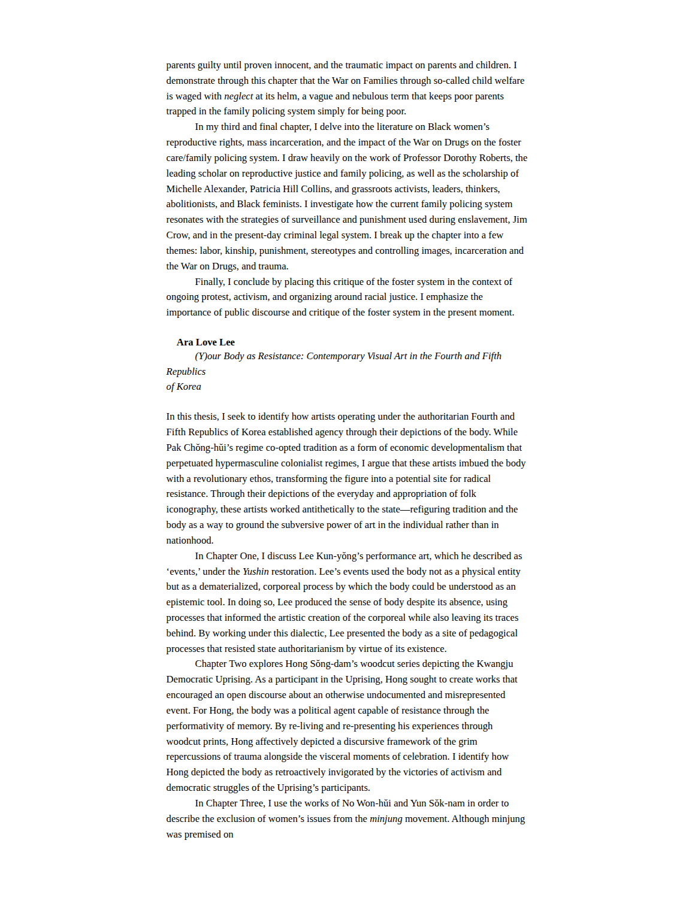parents guilty until proven innocent, and the traumatic impact on parents and children. I demonstrate through this chapter that the War on Families through so-called child welfare is waged with neglect at its helm, a vague and nebulous term that keeps poor parents trapped in the family policing system simply for being poor.
In my third and final chapter, I delve into the literature on Black women’s reproductive rights, mass incarceration, and the impact of the War on Drugs on the foster care/family policing system. I draw heavily on the work of Professor Dorothy Roberts, the leading scholar on reproductive justice and family policing, as well as the scholarship of Michelle Alexander, Patricia Hill Collins, and grassroots activists, leaders, thinkers, abolitionists, and Black feminists. I investigate how the current family policing system resonates with the strategies of surveillance and punishment used during enslavement, Jim Crow, and in the present-day criminal legal system. I break up the chapter into a few themes: labor, kinship, punishment, stereotypes and controlling images, incarceration and the War on Drugs, and trauma.
Finally, I conclude by placing this critique of the foster system in the context of ongoing protest, activism, and organizing around racial justice. I emphasize the importance of public discourse and critique of the foster system in the present moment.
Ara Love Lee
(Y)our Body as Resistance: Contemporary Visual Art in the Fourth and Fifth Republics
of Korea
In this thesis, I seek to identify how artists operating under the authoritarian Fourth and Fifth Republics of Korea established agency through their depictions of the body. While Pak Chŏng-hŭi’s regime co-opted tradition as a form of economic developmentalism that perpetuated hypermasculine colonialist regimes, I argue that these artists imbued the body with a revolutionary ethos, transforming the figure into a potential site for radical resistance. Through their depictions of the everyday and appropriation of folk iconography, these artists worked antithetically to the state—refiguring tradition and the body as a way to ground the subversive power of art in the individual rather than in nationhood.
In Chapter One, I discuss Lee Kun-yŏng’s performance art, which he described as ‘events,’ under the Yushin restoration. Lee’s events used the body not as a physical entity but as a dematerialized, corporeal process by which the body could be understood as an epistemic tool. In doing so, Lee produced the sense of body despite its absence, using processes that informed the artistic creation of the corporeal while also leaving its traces behind. By working under this dialectic, Lee presented the body as a site of pedagogical processes that resisted state authoritarianism by virtue of its existence.
Chapter Two explores Hong Sŏng-dam’s woodcut series depicting the Kwangju Democratic Uprising. As a participant in the Uprising, Hong sought to create works that encouraged an open discourse about an otherwise undocumented and misrepresented event. For Hong, the body was a political agent capable of resistance through the performativity of memory. By re-living and re-presenting his experiences through woodcut prints, Hong affectively depicted a discursive framework of the grim repercussions of trauma alongside the visceral moments of celebration. I identify how Hong depicted the body as retroactively invigorated by the victories of activism and democratic struggles of the Uprising’s participants.
In Chapter Three, I use the works of No Won-hŭi and Yun Sŏk-nam in order to describe the exclusion of women’s issues from the minjung movement. Although minjung was premised on